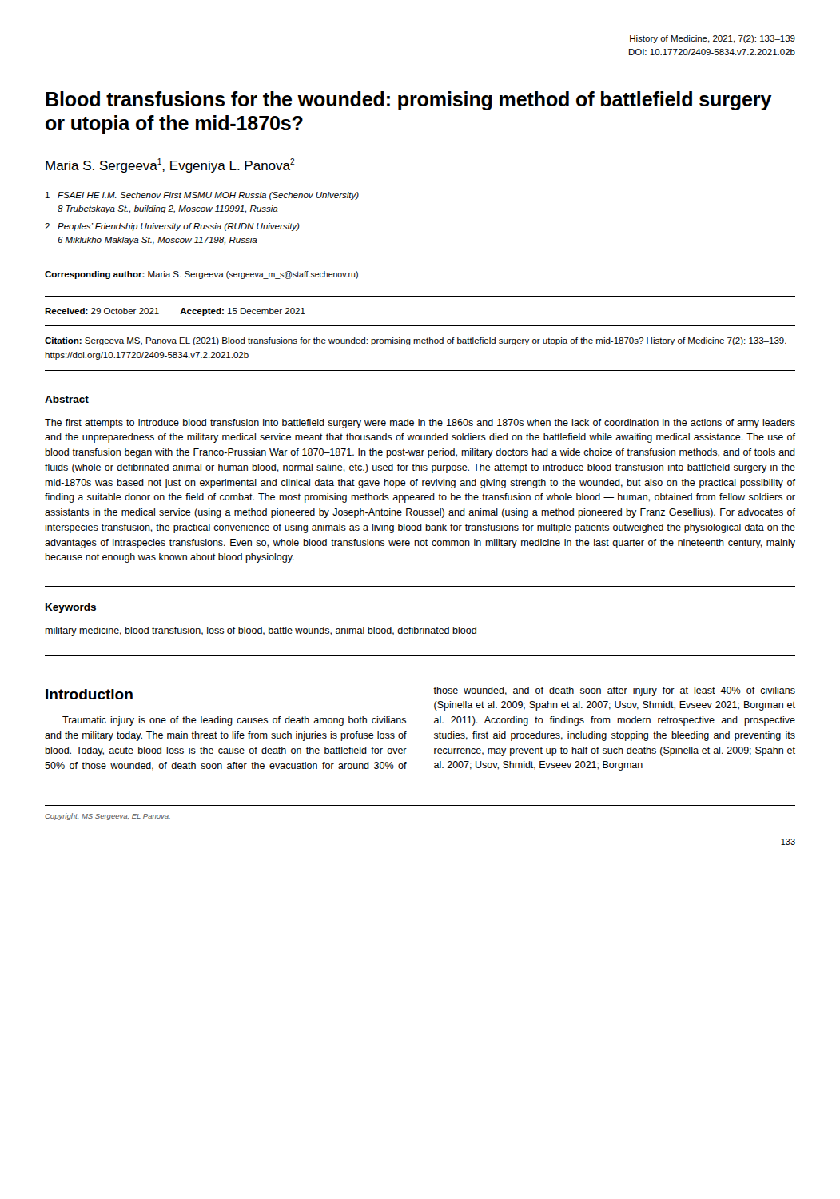History of Medicine, 2021, 7(2): 133–139
DOI: 10.17720/2409-5834.v7.2.2021.02b
Blood transfusions for the wounded: promising method of battlefield surgery or utopia of the mid-1870s?
Maria S. Sergeeva1, Evgeniya L. Panova2
1
FSAEI HE I.M. Sechenov First MSMU MOH Russia (Sechenov University)
8 Trubetskaya St., building 2, Moscow 119991, Russia
2
Peoples’ Friendship University of Russia (RUDN University)
6 Miklukho-Maklaya St., Moscow 117198, Russia
Corresponding author: Maria S. Sergeeva (sergeeva_m_s@staff.sechenov.ru)
Received: 29 October 2021 Accepted: 15 December 2021
Citation: Sergeeva MS, Panova EL (2021) Blood transfusions for the wounded: promising method of battlefield surgery or utopia of the mid-1870s? History of Medicine 7(2): 133–139. https://doi.org/10.17720/2409-5834.v7.2.2021.02b
Abstract
The first attempts to introduce blood transfusion into battlefield surgery were made in the 1860s and 1870s when the lack of coordination in the actions of army leaders and the unpreparedness of the military medical service meant that thousands of wounded soldiers died on the battlefield while awaiting medical assistance. The use of blood transfusion began with the Franco-Prussian War of 1870–1871. In the post-war period, military doctors had a wide choice of transfusion methods, and of tools and fluids (whole or defibrinated animal or human blood, normal saline, etc.) used for this purpose. The attempt to introduce blood transfusion into battlefield surgery in the mid-1870s was based not just on experimental and clinical data that gave hope of reviving and giving strength to the wounded, but also on the practical possibility of finding a suitable donor on the field of combat. The most promising methods appeared to be the transfusion of whole blood — human, obtained from fellow soldiers or assistants in the medical service (using a method pioneered by Joseph-Antoine Roussel) and animal (using a method pioneered by Franz Gesellius). For advocates of interspecies transfusion, the practical convenience of using animals as a living blood bank for transfusions for multiple patients outweighed the physiological data on the advantages of intraspecies transfusions. Even so, whole blood transfusions were not common in military medicine in the last quarter of the nineteenth century, mainly because not enough was known about blood physiology.
Keywords
military medicine, blood transfusion, loss of blood, battle wounds, animal blood, defibrinated blood
Introduction
Traumatic injury is one of the leading causes of death among both civilians and the military today. The main threat to life from such injuries is profuse loss of blood. Today, acute blood loss is the cause of death on the battlefield for over 50% of those wounded, of death soon after the evacuation for around 30% of those wounded, and of death soon after injury for at least 40% of civilians (Spinella et al. 2009; Spahn et al. 2007; Usov, Shmidt, Evseev 2021; Borgman et al. 2011). According to findings from modern retrospective and prospective studies, first aid procedures, including stopping the bleeding and preventing its recurrence, may prevent up to half of such deaths (Spinella et al. 2009; Spahn et al. 2007; Usov, Shmidt, Evseev 2021; Borgman
Copyright: MS Sergeeva, EL Panova.
133